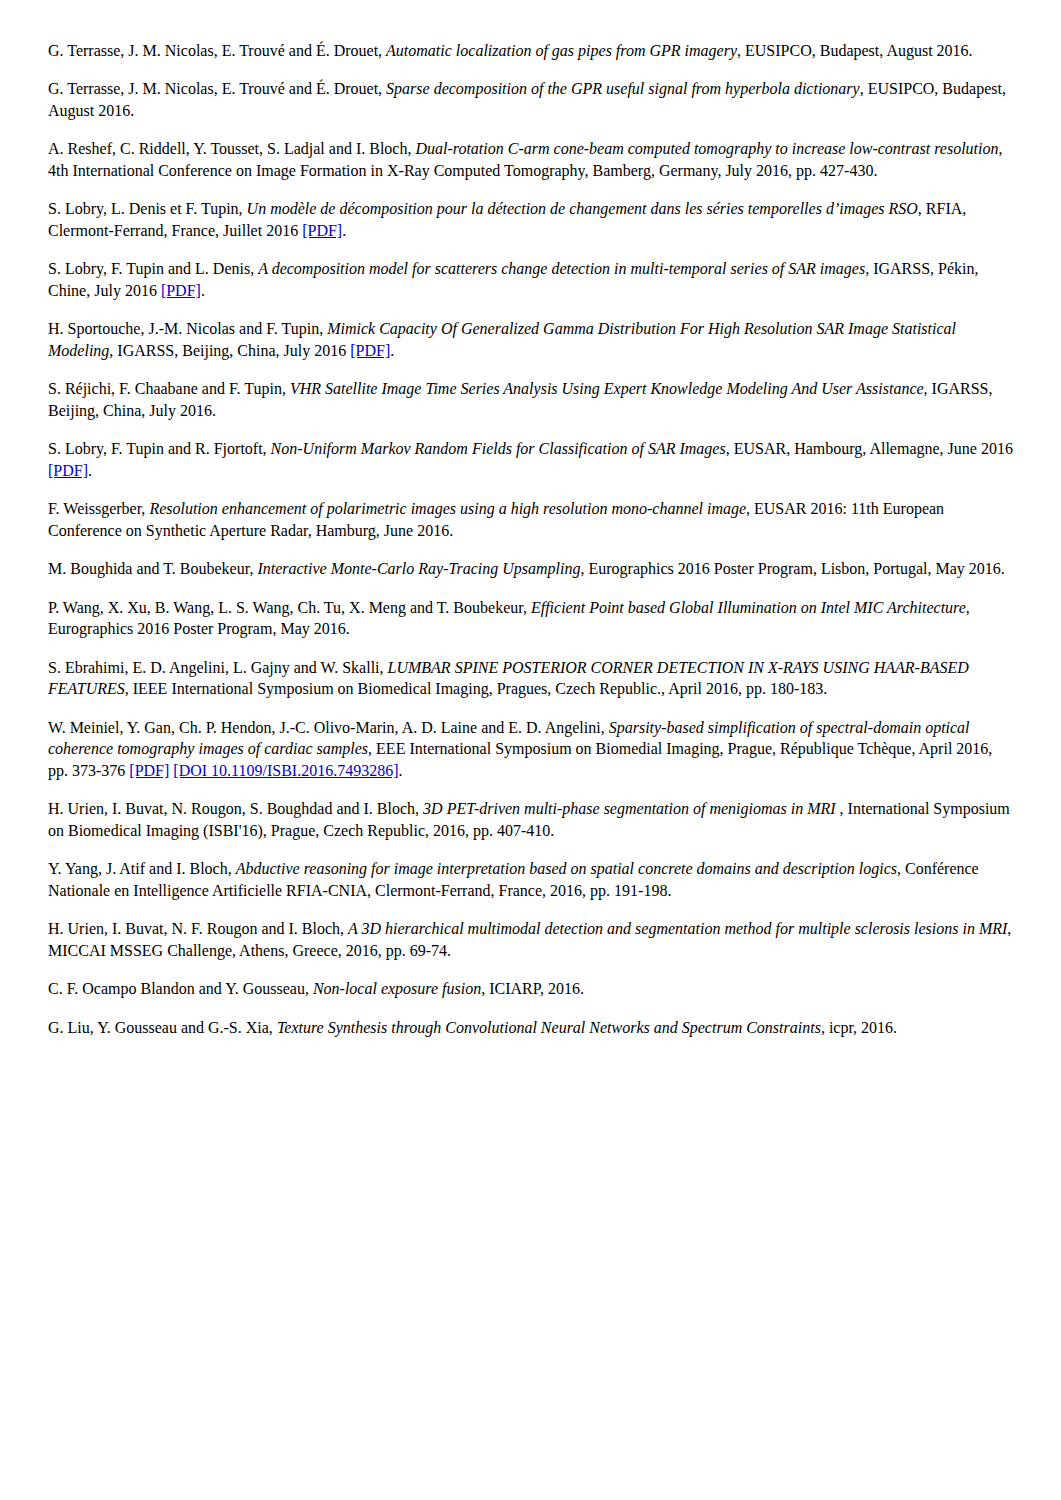G. Terrasse, J. M. Nicolas, E. Trouvé and É. Drouet, Automatic localization of gas pipes from GPR imagery, EUSIPCO, Budapest, August 2016.
G. Terrasse, J. M. Nicolas, E. Trouvé and É. Drouet, Sparse decomposition of the GPR useful signal from hyperbola dictionary, EUSIPCO, Budapest, August 2016.
A. Reshef, C. Riddell, Y. Tousset, S. Ladjal and I. Bloch, Dual-rotation C-arm cone-beam computed tomography to increase low-contrast resolution, 4th International Conference on Image Formation in X-Ray Computed Tomography, Bamberg, Germany, July 2016, pp. 427-430.
S. Lobry, L. Denis et F. Tupin, Un modèle de décomposition pour la détection de changement dans les séries temporelles d’images RSO, RFIA, Clermont-Ferrand, France, Juillet 2016 [PDF].
S. Lobry, F. Tupin and L. Denis, A decomposition model for scatterers change detection in multi-temporal series of SAR images, IGARSS, Pékin, Chine, July 2016 [PDF].
H. Sportouche, J.-M. Nicolas and F. Tupin, Mimick Capacity Of Generalized Gamma Distribution For High Resolution SAR Image Statistical Modeling, IGARSS, Beijing, China, July 2016 [PDF].
S. Réjichi, F. Chaabane and F. Tupin, VHR Satellite Image Time Series Analysis Using Expert Knowledge Modeling And User Assistance, IGARSS, Beijing, China, July 2016.
S. Lobry, F. Tupin and R. Fjortoft, Non-Uniform Markov Random Fields for Classification of SAR Images, EUSAR, Hambourg, Allemagne, June 2016 [PDF].
F. Weissgerber, Resolution enhancement of polarimetric images using a high resolution mono-channel image, EUSAR 2016: 11th European Conference on Synthetic Aperture Radar, Hamburg, June 2016.
M. Boughida and T. Boubekeur, Interactive Monte-Carlo Ray-Tracing Upsampling, Eurographics 2016 Poster Program, Lisbon, Portugal, May 2016.
P. Wang, X. Xu, B. Wang, L. S. Wang, Ch. Tu, X. Meng and T. Boubekeur, Efficient Point based Global Illumination on Intel MIC Architecture, Eurographics 2016 Poster Program, May 2016.
S. Ebrahimi, E. D. Angelini, L. Gajny and W. Skalli, LUMBAR SPINE POSTERIOR CORNER DETECTION IN X-RAYS USING HAAR-BASED FEATURES, IEEE International Symposium on Biomedical Imaging, Pragues, Czech Republic., April 2016, pp. 180-183.
W. Meiniel, Y. Gan, Ch. P. Hendon, J.-C. Olivo-Marin, A. D. Laine and E. D. Angelini, Sparsity-based simplification of spectral-domain optical coherence tomography images of cardiac samples, EEE International Symposium on Biomedial Imaging, Prague, République Tchèque, April 2016, pp. 373-376 [PDF] [DOI 10.1109/ISBI.2016.7493286].
H. Urien, I. Buvat, N. Rougon, S. Boughdad and I. Bloch, 3D PET-driven multi-phase segmentation of menigiomas in MRI , International Symposium on Biomedical Imaging (ISBI'16), Prague, Czech Republic, 2016, pp. 407-410.
Y. Yang, J. Atif and I. Bloch, Abductive reasoning for image interpretation based on spatial concrete domains and description logics, Conférence Nationale en Intelligence Artificielle RFIA-CNIA, Clermont-Ferrand, France, 2016, pp. 191-198.
H. Urien, I. Buvat, N. F. Rougon and I. Bloch, A 3D hierarchical multimodal detection and segmentation method for multiple sclerosis lesions in MRI, MICCAI MSSEG Challenge, Athens, Greece, 2016, pp. 69-74.
C. F. Ocampo Blandon and Y. Gousseau, Non-local exposure fusion, ICIARP, 2016.
G. Liu, Y. Gousseau and G.-S. Xia, Texture Synthesis through Convolutional Neural Networks and Spectrum Constraints, icpr, 2016.